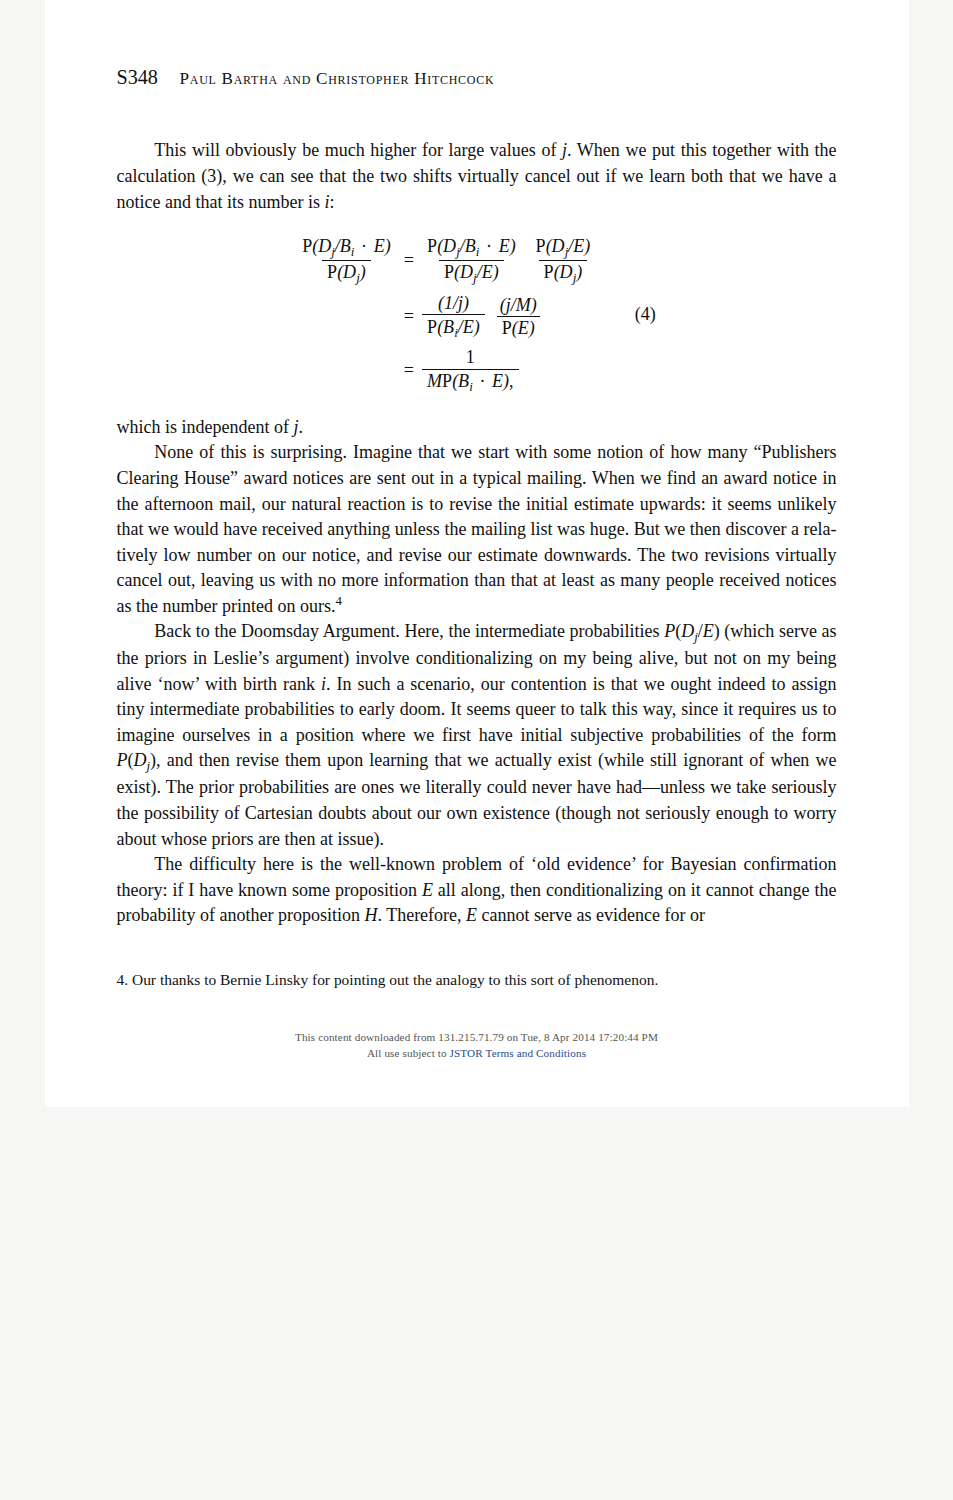S348 Paul Bartha and Christopher Hitchcock
This will obviously be much higher for large values of j. When we put this together with the calculation (3), we can see that the two shifts virtually cancel out if we learn both that we have a notice and that its number is i:
P(Dj/Bi · E) P(Dj) = P(Dj/Bi · E) P(Dj/E) P(Dj/E) P(Dj) = (1/j) P(Bi/E) (j/M) P(E) = 1 MP(Bi · E),
(4)
which is independent of j.
None of this is surprising. Imagine that we start with some notion of how many “Publishers Clearing House” award notices are sent out in a typical mailing. When we find an award notice in the afternoon mail, our natural reaction is to revise the initial estimate upwards: it seems unlikely that we would have received anything unless the mailing list was huge. But we then discover a relatively low number on our notice, and revise our estimate downwards. The two revisions virtually cancel out, leaving us with no more information than that at least as many people received notices as the number printed on ours.4
Back to the Doomsday Argument. Here, the intermediate probabilities P(Dj/E) (which serve as the priors in Leslie’s argument) involve conditionalizing on my being alive, but not on my being alive ‘now’ with birth rank i. In such a scenario, our contention is that we ought indeed to assign tiny intermediate probabilities to early doom. It seems queer to talk this way, since it requires us to imagine ourselves in a position where we first have initial subjective probabilities of the form P(Dj), and then revise them upon learning that we actually exist (while still ignorant of when we exist). The prior probabilities are ones we literally could never have had—unless we take seriously the possibility of Cartesian doubts about our own existence (though not seriously enough to worry about whose priors are then at issue).
The difficulty here is the well-known problem of ‘old evidence’ for Bayesian confirmation theory: if I have known some proposition E all along, then conditionalizing on it cannot change the probability of another proposition H. Therefore, E cannot serve as evidence for or
4. Our thanks to Bernie Linsky for pointing out the analogy to this sort of phenomenon.
This content downloaded from 131.215.71.79 on Tue, 8 Apr 2014 17:20:44 PM
All use subject to JSTOR Terms and Conditions